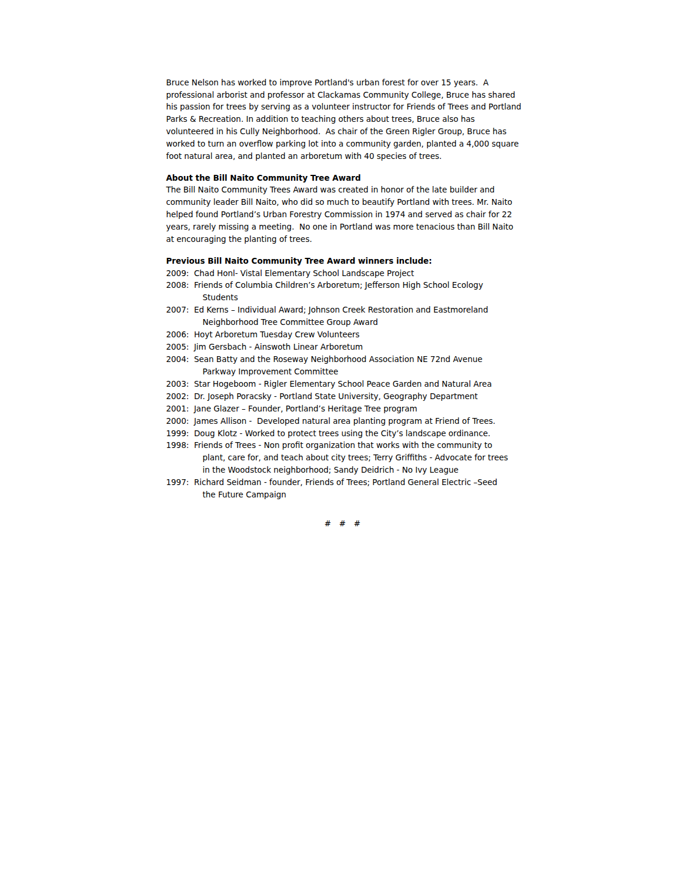Bruce Nelson has worked to improve Portland's urban forest for over 15 years. A professional arborist and professor at Clackamas Community College, Bruce has shared his passion for trees by serving as a volunteer instructor for Friends of Trees and Portland Parks & Recreation. In addition to teaching others about trees, Bruce also has volunteered in his Cully Neighborhood. As chair of the Green Rigler Group, Bruce has worked to turn an overflow parking lot into a community garden, planted a 4,000 square foot natural area, and planted an arboretum with 40 species of trees.
About the Bill Naito Community Tree Award
The Bill Naito Community Trees Award was created in honor of the late builder and community leader Bill Naito, who did so much to beautify Portland with trees. Mr. Naito helped found Portland’s Urban Forestry Commission in 1974 and served as chair for 22 years, rarely missing a meeting. No one in Portland was more tenacious than Bill Naito at encouraging the planting of trees.
Previous Bill Naito Community Tree Award winners include:
2009: Chad Honl- Vistal Elementary School Landscape Project
2008: Friends of Columbia Children’s Arboretum; Jefferson High School Ecology
Students
2007: Ed Kerns – Individual Award; Johnson Creek Restoration and Eastmoreland
Neighborhood Tree Committee Group Award
2006: Hoyt Arboretum Tuesday Crew Volunteers
2005: Jim Gersbach - Ainswoth Linear Arboretum
2004: Sean Batty and the Roseway Neighborhood Association NE 72nd Avenue
Parkway Improvement Committee
2003: Star Hogeboom - Rigler Elementary School Peace Garden and Natural Area
2002: Dr. Joseph Poracsky - Portland State University, Geography Department
2001: Jane Glazer – Founder, Portland’s Heritage Tree program
2000: James Allison - Developed natural area planting program at Friend of Trees.
1999: Doug Klotz - Worked to protect trees using the City’s landscape ordinance.
1998: Friends of Trees - Non profit organization that works with the community to
plant, care for, and teach about city trees; Terry Griffiths - Advocate for trees
in the Woodstock neighborhood; Sandy Deidrich - No Ivy League
1997: Richard Seidman - founder, Friends of Trees; Portland General Electric –Seed
the Future Campaign
# # #